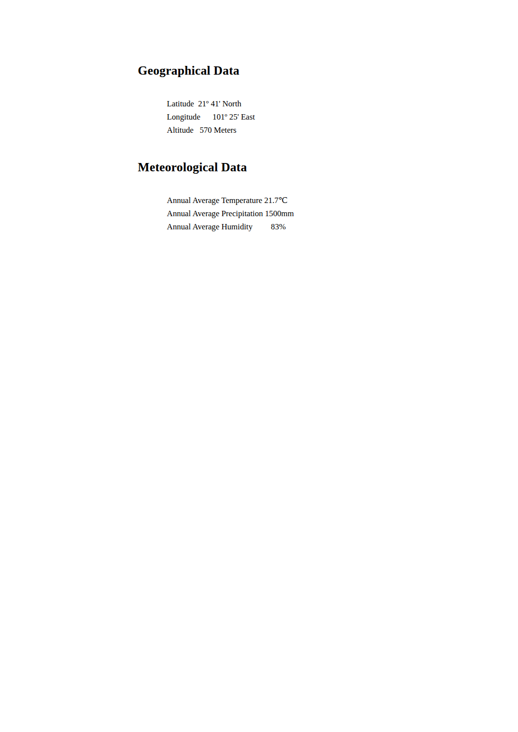Geographical Data
Latitude 21º 41' North Longitude 101º 25' East Altitude 570 Meters
Meteorological Data
Annual Average Temperature 21.7℃ Annual Average Precipitation 1500mm Annual Average Humidity 83%